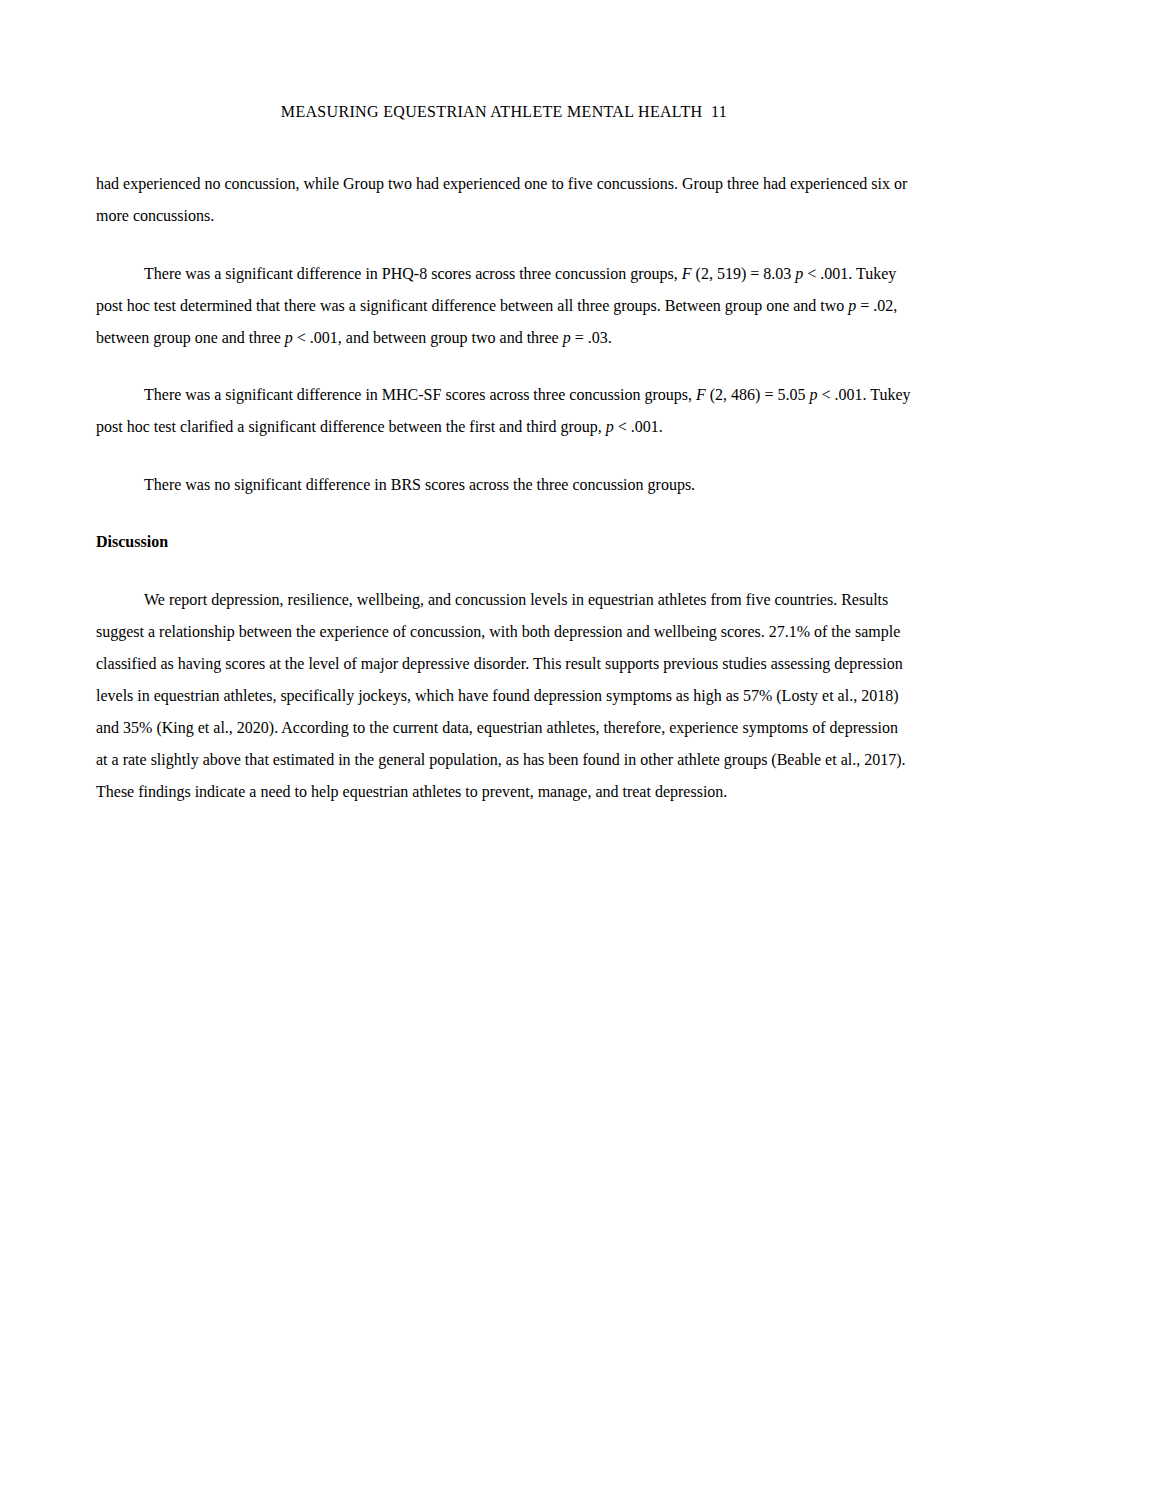MEASURING EQUESTRIAN ATHLETE MENTAL HEALTH 11
had experienced no concussion, while Group two had experienced one to five concussions. Group three had experienced six or more concussions.
There was a significant difference in PHQ-8 scores across three concussion groups, F (2, 519) = 8.03 p < .001. Tukey post hoc test determined that there was a significant difference between all three groups. Between group one and two p = .02, between group one and three p < .001, and between group two and three p = .03.
There was a significant difference in MHC-SF scores across three concussion groups, F (2, 486) = 5.05 p < .001. Tukey post hoc test clarified a significant difference between the first and third group, p < .001.
There was no significant difference in BRS scores across the three concussion groups.
Discussion
We report depression, resilience, wellbeing, and concussion levels in equestrian athletes from five countries. Results suggest a relationship between the experience of concussion, with both depression and wellbeing scores. 27.1% of the sample classified as having scores at the level of major depressive disorder. This result supports previous studies assessing depression levels in equestrian athletes, specifically jockeys, which have found depression symptoms as high as 57% (Losty et al., 2018) and 35% (King et al., 2020). According to the current data, equestrian athletes, therefore, experience symptoms of depression at a rate slightly above that estimated in the general population, as has been found in other athlete groups (Beable et al., 2017). These findings indicate a need to help equestrian athletes to prevent, manage, and treat depression.